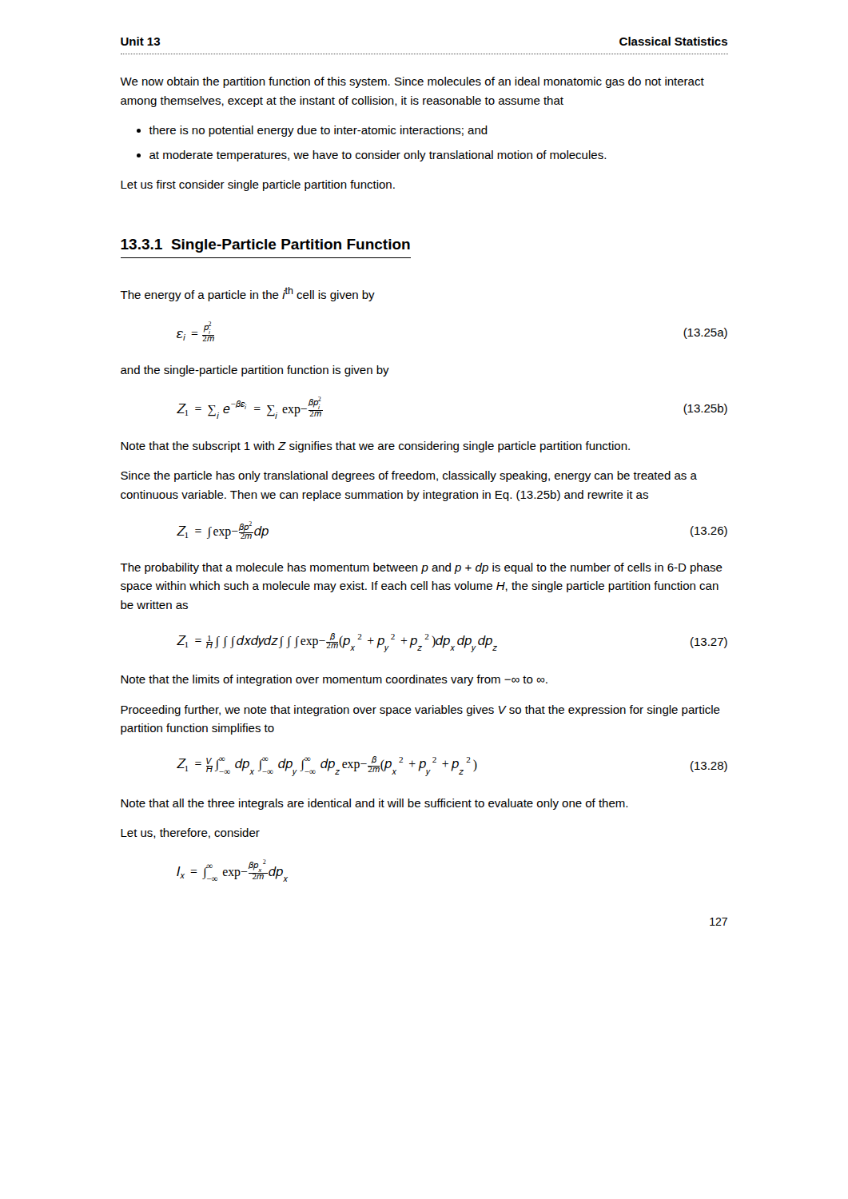Unit 13 Classical Statistics
We now obtain the partition function of this system. Since molecules of an ideal monatomic gas do not interact among themselves, except at the instant of collision, it is reasonable to assume that
there is no potential energy due to inter-atomic interactions; and
at moderate temperatures, we have to consider only translational motion of molecules.
Let us first consider single particle partition function.
13.3.1 Single-Particle Partition Function
The energy of a particle in the ith cell is given by
εi = pi2 2m
(13.25a)
and the single-particle partition function is given by
Z1 = ∑i e−βεi = ∑i exp − βpi2 2m
(13.25b)
Note that the subscript 1 with Z signifies that we are considering single particle partition function.
Since the particle has only translational degrees of freedom, classically speaking, energy can be treated as a continuous variable. Then we can replace summation by integration in Eq. (13.25b) and rewrite it as
Z1 = ∫ exp − βp2 2m dp
(13.26)
The probability that a molecule has momentum between p and p + dp is equal to the number of cells in 6-D phase space within which such a molecule may exist. If each cell has volume H, the single particle partition function can be written as
Z1 = 1H ∫∫∫ dxdydz ∫∫∫ exp − β2m ( px2 + py2 + pz2 ) dpx dpy dpz
(13.27)
Note that the limits of integration over momentum coordinates vary from −∞ to ∞.
Proceeding further, we note that integration over space variables gives V so that the expression for single particle partition function simplifies to
Z1 = VH ∫−∞∞ dpx ∫−∞∞ dpy ∫−∞∞ dpz exp − β2m ( px2 + py2 + pz2 )
(13.28)
Note that all the three integrals are identical and it will be sufficient to evaluate only one of them.
Let us, therefore, consider
Ix = ∫−∞∞ exp − βpx2 2m dpx
127